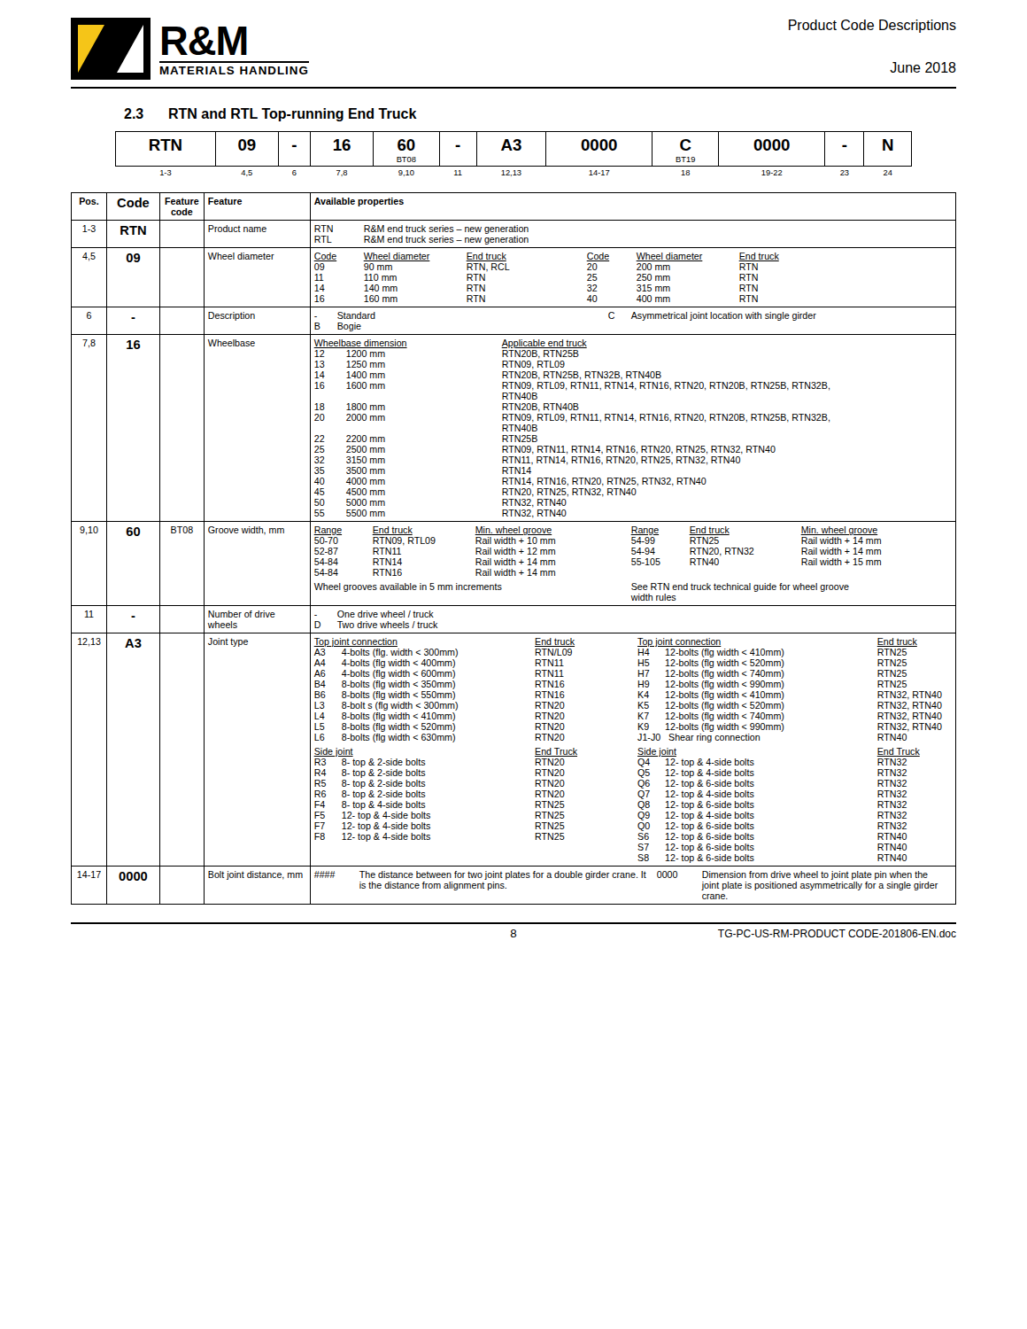R&M
MATERIALS HANDLING
Product Code Descriptions
June 2018
2.3 RTN and RTL Top-running End Truck
| RTN | 09 | - | 16 | 60 BT08 | - | A3 | 0000 | C BT19 | 0000 | - | N |
| 1-3 | 4,5 | 6 | 7,8 | 9,10 | 11 | 12,13 | 14-17 | 18 | 19-22 | 23 | 24 |
| Pos. | Code | Feature code | Feature | Available properties |
| --- | --- | --- | --- | --- |
| 1-3 | RTN | | Product name | / RTN / R&M end truck series – new generation / / RTL / R&M end truck series – new generation / |
| 4,5 | 09 | | Wheel diameter | / Code / Wheel diameter / End truck / Code / Wheel diameter / End truck / / 09 / 90 mm / RTN, RCL / 20 / 200 mm / RTN / / 11 / 110 mm / RTN / 25 / 250 mm / RTN / / 14 / 140 mm / RTN / 32 / 315 mm / RTN / / 16 / 160 mm / RTN / 40 / 400 mm / RTN / |
| 6 | - | | Description | / - / Standard / C / Asymmetrical joint location with single girder / / B / Bogie / / / |
| 7,8 | 16 | | Wheelbase | / Wheelbase dimension / Applicable end truck / / 12 / 1200 mm / RTN20B, RTN25B / / 13 / 1250 mm / RTN09, RTL09 / / 14 / 1400 mm / RTN20B, RTN25B, RTN32B, RTN40B / / 16 / 1600 mm / RTN09, RTL09, RTN11, RTN14, RTN16, RTN20, RTN20B, RTN25B, RTN32B, RTN40B / / 18 / 1800 mm / RTN20B, RTN40B / / 20 / 2000 mm / RTN09, RTL09, RTN11, RTN14, RTN16, RTN20, RTN20B, RTN25B, RTN32B, RTN40B / / 22 / 2200 mm / RTN25B / / 25 / 2500 mm / RTN09, RTN11, RTN14, RTN16, RTN20, RTN25, RTN32, RTN40 / / 32 / 3150 mm / RTN11, RTN14, RTN16, RTN20, RTN25, RTN32, RTN40 / / 35 / 3500 mm / RTN14 / / 40 / 4000 mm / RTN14, RTN16, RTN20, RTN25, RTN32, RTN40 / / 45 / 4500 mm / RTN20, RTN25, RTN32, RTN40 / / 50 / 5000 mm / RTN32, RTN40 / / 55 / 5500 mm / RTN32, RTN40 / |
| 9,10 | 60 | BT08 | Groove width, mm | / Range / End truck / Min. wheel groove / Range / End truck / Min. wheel groove / / 50-70 / RTN09, RTL09 / Rail width + 10 mm / 54-99 / RTN25 / Rail width + 14 mm / / 52-87 / RTN11 / Rail width + 12 mm / 54-94 / RTN20, RTN32 / Rail width + 14 mm / / 54-84 / RTN14 / Rail width + 14 mm / 55-105 / RTN40 / Rail width + 15 mm / / 54-84 / RTN16 / Rail width + 14 mm / / / / / Wheel grooves available in 5 mm increments / See RTN end truck technical guide for wheel groove width rules / |
| 11 | - | | Number of drive wheels | / - / One drive wheel / truck / / D / Two drive wheels / truck / |
| 12,13 | A3 | | Joint type | / Top joint connection / End truck / Top joint connection / End truck / / A3 / 4-bolts (flg. width < 300mm) / RTN/L09 / H4 / 12-bolts (flg width < 410mm) / RTN25 / / A4 / 4-bolts (flg width < 400mm) / RTN11 / H5 / 12-bolts (flg width < 520mm) / RTN25 / / A6 / 4-bolts (flg width < 600mm) / RTN11 / H7 / 12-bolts (flg width < 740mm) / RTN25 / / B4 / 8-bolts (flg width < 350mm) / RTN16 / H9 / 12-bolts (flg width < 990mm) / RTN25 / / B6 / 8-bolts (flg width < 550mm) / RTN16 / K4 / 12-bolts (flg width < 410mm) / RTN32, RTN40 / / L3 / 8-bolt s (flg width < 300mm) / RTN20 / K5 / 12-bolts (flg width < 520mm) / RTN32, RTN40 / / L4 / 8-bolts (flg width < 410mm) / RTN20 / K7 / 12-bolts (flg width < 740mm) / RTN32, RTN40 / / L5 / 8-bolts (flg width < 520mm) / RTN20 / K9 / 12-bolts (flg width < 990mm) / RTN32, RTN40 / / L6 / 8-bolts (flg width < 630mm) / RTN20 / J1-J0 Shear ring connection / RTN40 / / Side joint / End Truck / Side joint / End Truck / / R3 / 8- top & 2-side bolts / RTN20 / Q4 / 12- top & 4-side bolts / RTN32 / / R4 / 8- top & 2-side bolts / RTN20 / Q5 / 12- top & 4-side bolts / RTN32 / / R5 / 8- top & 2-side bolts / RTN20 / Q6 / 12- top & 6-side bolts / RTN32 / / R6 / 8- top & 2-side bolts / RTN20 / Q7 / 12- top & 4-side bolts / RTN32 / / F4 / 8- top & 4-side bolts / RTN25 / Q8 / 12- top & 6-side bolts / RTN32 / / F5 / 12- top & 4-side bolts / RTN25 / Q9 / 12- top & 4-side bolts / RTN32 / / F7 / 12- top & 4-side bolts / RTN25 / Q0 / 12- top & 6-side bolts / RTN32 / / F8 / 12- top & 4-side bolts / RTN25 / S6 / 12- top & 6-side bolts / RTN40 / / / / / S7 / 12- top & 6-side bolts / RTN40 / / / / / S8 / 12- top & 6-side bolts / RTN40 / |
| 14-17 | 0000 | | Bolt joint distance, mm | / #### / The distance between for two joint plates for a double girder crane. It is the distance from alignment pins. / 0000 / Dimension from drive wheel to joint plate pin when the joint plate is positioned asymmetrically for a single girder crane. / |
8
TG-PC-US-RM-PRODUCT CODE-201806-EN.doc